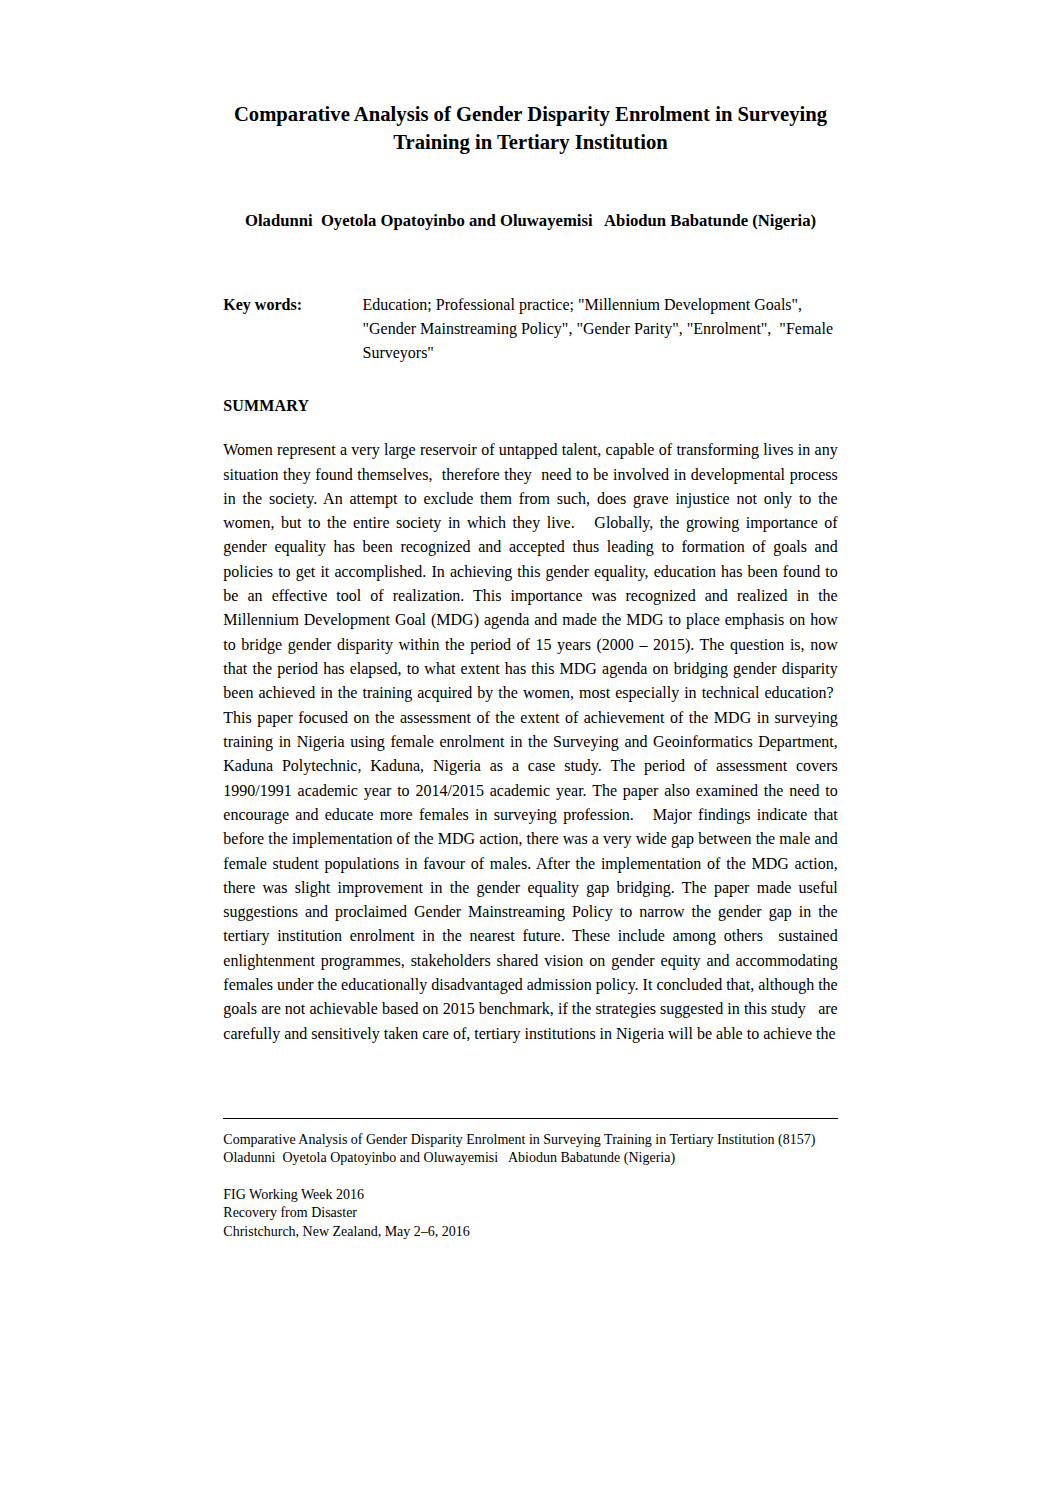Comparative Analysis of Gender Disparity Enrolment in Surveying Training in Tertiary Institution
Oladunni Oyetola Opatoyinbo and Oluwayemisi Abiodun Babatunde (Nigeria)
Key words:
Education; Professional practice; "Millennium Development Goals", "Gender Mainstreaming Policy", "Gender Parity", "Enrolment", "Female Surveyors"
SUMMARY
Women represent a very large reservoir of untapped talent, capable of transforming lives in any situation they found themselves, therefore they need to be involved in developmental process in the society. An attempt to exclude them from such, does grave injustice not only to the women, but to the entire society in which they live. Globally, the growing importance of gender equality has been recognized and accepted thus leading to formation of goals and policies to get it accomplished. In achieving this gender equality, education has been found to be an effective tool of realization. This importance was recognized and realized in the Millennium Development Goal (MDG) agenda and made the MDG to place emphasis on how to bridge gender disparity within the period of 15 years (2000 – 2015). The question is, now that the period has elapsed, to what extent has this MDG agenda on bridging gender disparity been achieved in the training acquired by the women, most especially in technical education? This paper focused on the assessment of the extent of achievement of the MDG in surveying training in Nigeria using female enrolment in the Surveying and Geoinformatics Department, Kaduna Polytechnic, Kaduna, Nigeria as a case study. The period of assessment covers 1990/1991 academic year to 2014/2015 academic year. The paper also examined the need to encourage and educate more females in surveying profession. Major findings indicate that before the implementation of the MDG action, there was a very wide gap between the male and female student populations in favour of males. After the implementation of the MDG action, there was slight improvement in the gender equality gap bridging. The paper made useful suggestions and proclaimed Gender Mainstreaming Policy to narrow the gender gap in the tertiary institution enrolment in the nearest future. These include among others sustained enlightenment programmes, stakeholders shared vision on gender equity and accommodating females under the educationally disadvantaged admission policy. It concluded that, although the goals are not achievable based on 2015 benchmark, if the strategies suggested in this study are carefully and sensitively taken care of, tertiary institutions in Nigeria will be able to achieve the
Comparative Analysis of Gender Disparity Enrolment in Surveying Training in Tertiary Institution (8157)
Oladunni Oyetola Opatoyinbo and Oluwayemisi Abiodun Babatunde (Nigeria)
FIG Working Week 2016
Recovery from Disaster
Christchurch, New Zealand, May 2–6, 2016